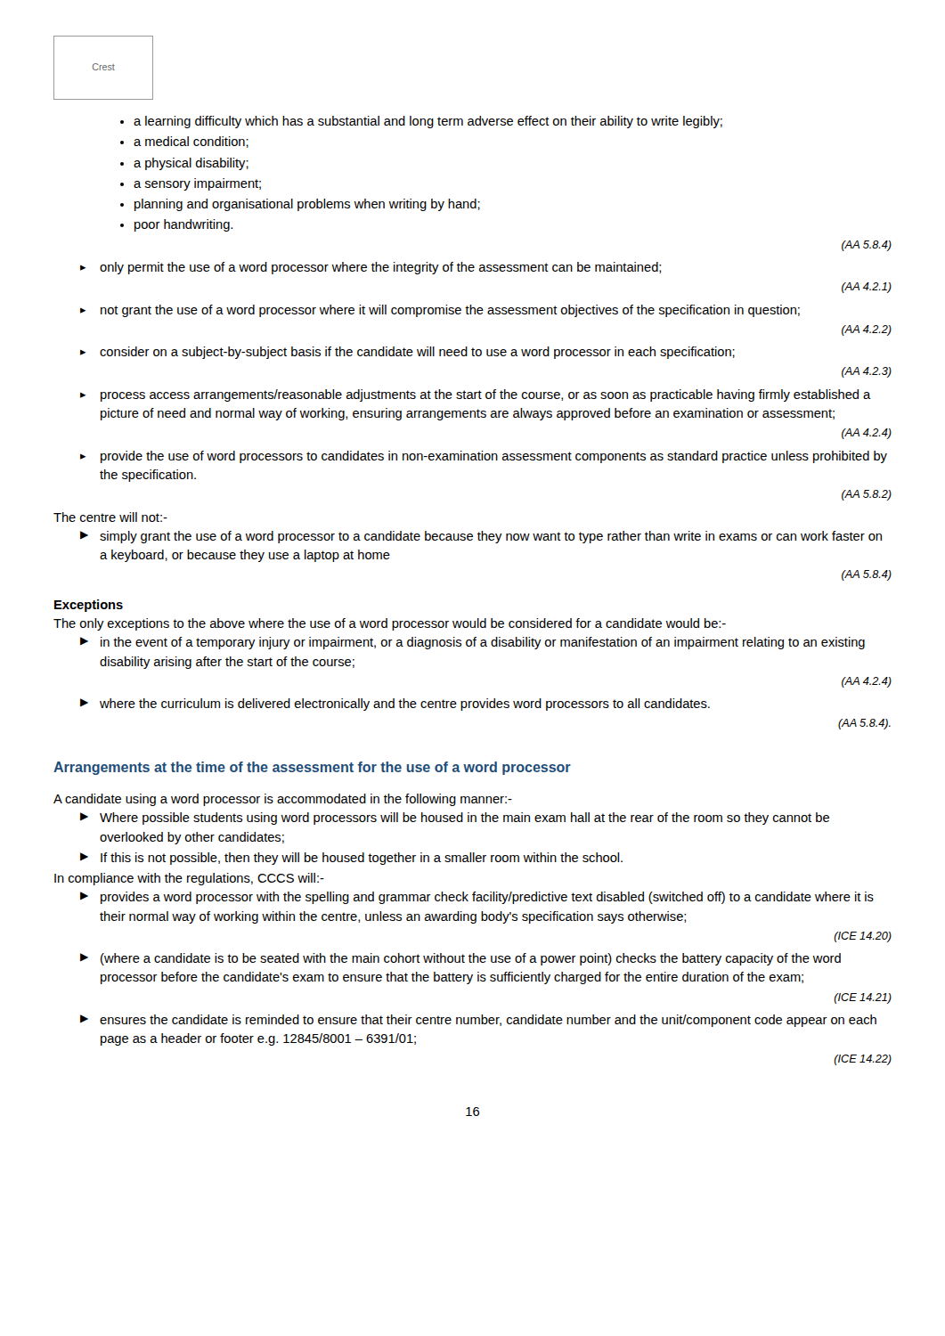Crest
a learning difficulty which has a substantial and long term adverse effect on their ability to write legibly;
a medical condition;
a physical disability;
a sensory impairment;
planning and organisational problems when writing by hand;
poor handwriting.
(AA 5.8.4)
only permit the use of a word processor where the integrity of the assessment can be maintained;
(AA 4.2.1)
not grant the use of a word processor where it will compromise the assessment objectives of the specification in question;
(AA 4.2.2)
consider on a subject-by-subject basis if the candidate will need to use a word processor in each specification;
(AA 4.2.3)
process access arrangements/reasonable adjustments at the start of the course, or as soon as practicable having firmly established a picture of need and normal way of working, ensuring arrangements are always approved before an examination or assessment;
(AA 4.2.4)
provide the use of word processors to candidates in non-examination assessment components as standard practice unless prohibited by the specification.
(AA 5.8.2)
The centre will not:-
simply grant the use of a word processor to a candidate because they now want to type rather than write in exams or can work faster on a keyboard, or because they use a laptop at home
(AA 5.8.4)
Exceptions
The only exceptions to the above where the use of a word processor would be considered for a candidate would be:-
in the event of a temporary injury or impairment, or a diagnosis of a disability or manifestation of an impairment relating to an existing disability arising after the start of the course;
(AA 4.2.4)
where the curriculum is delivered electronically and the centre provides word processors to all candidates.
(AA 5.8.4).
Arrangements at the time of the assessment for the use of a word processor
A candidate using a word processor is accommodated in the following manner:-
Where possible students using word processors will be housed in the main exam hall at the rear of the room so they cannot be overlooked by other candidates;
If this is not possible, then they will be housed together in a smaller room within the school.
In compliance with the regulations, CCCS will:-
provides a word processor with the spelling and grammar check facility/predictive text disabled (switched off) to a candidate where it is their normal way of working within the centre, unless an awarding body's specification says otherwise;
(ICE 14.20)
(where a candidate is to be seated with the main cohort without the use of a power point) checks the battery capacity of the word processor before the candidate's exam to ensure that the battery is sufficiently charged for the entire duration of the exam;
(ICE 14.21)
ensures the candidate is reminded to ensure that their centre number, candidate number and the unit/component code appear on each page as a header or footer e.g. 12845/8001 – 6391/01;
(ICE 14.22)
16